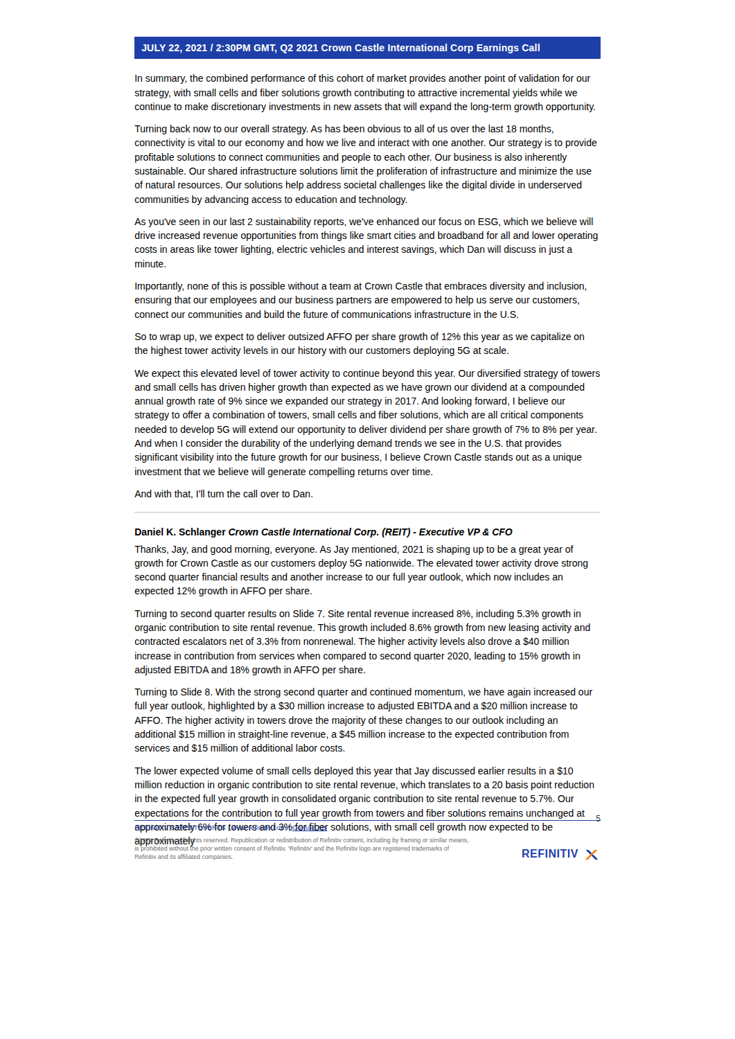JULY 22, 2021 / 2:30PM GMT, Q2 2021 Crown Castle International Corp Earnings Call
In summary, the combined performance of this cohort of market provides another point of validation for our strategy, with small cells and fiber solutions growth contributing to attractive incremental yields while we continue to make discretionary investments in new assets that will expand the long-term growth opportunity.
Turning back now to our overall strategy. As has been obvious to all of us over the last 18 months, connectivity is vital to our economy and how we live and interact with one another. Our strategy is to provide profitable solutions to connect communities and people to each other. Our business is also inherently sustainable. Our shared infrastructure solutions limit the proliferation of infrastructure and minimize the use of natural resources. Our solutions help address societal challenges like the digital divide in underserved communities by advancing access to education and technology.
As you've seen in our last 2 sustainability reports, we've enhanced our focus on ESG, which we believe will drive increased revenue opportunities from things like smart cities and broadband for all and lower operating costs in areas like tower lighting, electric vehicles and interest savings, which Dan will discuss in just a minute.
Importantly, none of this is possible without a team at Crown Castle that embraces diversity and inclusion, ensuring that our employees and our business partners are empowered to help us serve our customers, connect our communities and build the future of communications infrastructure in the U.S.
So to wrap up, we expect to deliver outsized AFFO per share growth of 12% this year as we capitalize on the highest tower activity levels in our history with our customers deploying 5G at scale.
We expect this elevated level of tower activity to continue beyond this year. Our diversified strategy of towers and small cells has driven higher growth than expected as we have grown our dividend at a compounded annual growth rate of 9% since we expanded our strategy in 2017. And looking forward, I believe our strategy to offer a combination of towers, small cells and fiber solutions, which are all critical components needed to develop 5G will extend our opportunity to deliver dividend per share growth of 7% to 8% per year. And when I consider the durability of the underlying demand trends we see in the U.S. that provides significant visibility into the future growth for our business, I believe Crown Castle stands out as a unique investment that we believe will generate compelling returns over time.
And with that, I'll turn the call over to Dan.
Daniel K. Schlanger Crown Castle International Corp. (REIT) - Executive VP & CFO
Thanks, Jay, and good morning, everyone. As Jay mentioned, 2021 is shaping up to be a great year of growth for Crown Castle as our customers deploy 5G nationwide. The elevated tower activity drove strong second quarter financial results and another increase to our full year outlook, which now includes an expected 12% growth in AFFO per share.
Turning to second quarter results on Slide 7. Site rental revenue increased 8%, including 5.3% growth in organic contribution to site rental revenue. This growth included 8.6% growth from new leasing activity and contracted escalators net of 3.3% from nonrenewal. The higher activity levels also drove a $40 million increase in contribution from services when compared to second quarter 2020, leading to 15% growth in adjusted EBITDA and 18% growth in AFFO per share.
Turning to Slide 8. With the strong second quarter and continued momentum, we have again increased our full year outlook, highlighted by a $30 million increase to adjusted EBITDA and a $20 million increase to AFFO. The higher activity in towers drove the majority of these changes to our outlook including an additional $15 million in straight-line revenue, a $45 million increase to the expected contribution from services and $15 million of additional labor costs.
The lower expected volume of small cells deployed this year that Jay discussed earlier results in a $10 million reduction in organic contribution to site rental revenue, which translates to a 20 basis point reduction in the expected full year growth in consolidated organic contribution to site rental revenue to 5.7%. Our expectations for the contribution to full year growth from towers and fiber solutions remains unchanged at approximately 6% for towers and 3% for fiber solutions, with small cell growth now expected to be approximately
5
REFINITIV STREETEVENTS | www.refinitiv.com | Contact Us
©2021 Refinitiv. All rights reserved. Republication or redistribution of Refinitiv content, including by framing or similar means, is prohibited without the prior written consent of Refinitiv. 'Refinitiv' and the Refinitiv logo are registered trademarks of Refinitiv and its affiliated companies.
REFINITIV